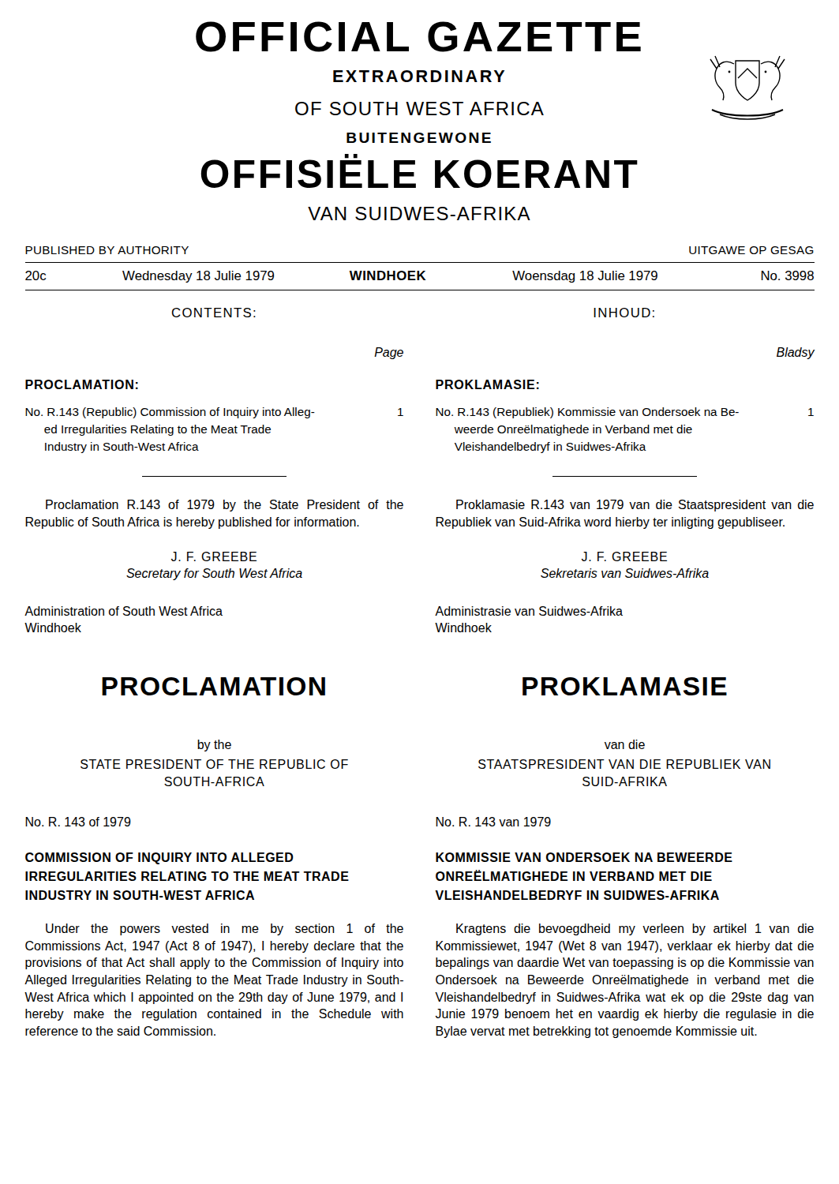OFFICIAL GAZETTE
EXTRAORDINARY
OF SOUTH WEST AFRICA
BUITENGEWONE
OFFISIËLE KOERANT
VAN SUIDWES-AFRIKA
PUBLISHED BY AUTHORITY UITGAWE OP GESAG
20c Wednesday 18 Julie 1979 WINDHOEK Woensdag 18 Julie 1979 No. 3998
CONTENTS:
Page
PROCLAMATION:
No. R.143 (Republic) Commission of Inquiry into Alleg- ed Irregularities Relating to the Meat Trade Industry in South-West Africa
1
Proclamation R.143 of 1979 by the State President of the Republic of South Africa is hereby published for information.
J. F. GREEBE
Secretary for South West Africa
Administration of South West Africa
Windhoek
PROCLAMATION
by the
STATE PRESIDENT OF THE REPUBLIC OF
SOUTH-AFRICA
No. R. 143 of 1979
COMMISSION OF INQUIRY INTO ALLEGED IRREGULARITIES RELATING TO THE MEAT TRADE INDUSTRY IN SOUTH-WEST AFRICA
Under the powers vested in me by section 1 of the Commissions Act, 1947 (Act 8 of 1947), I hereby declare that the provisions of that Act shall apply to the Commission of Inquiry into Alleged Irregularities Relating to the Meat Trade Industry in South-West Africa which I appointed on the 29th day of June 1979, and I hereby make the regulation contained in the Schedule with reference to the said Commission.
INHOUD:
Bladsy
PROKLAMASIE:
No. R.143 (Republiek) Kommissie van Ondersoek na Be- weerde Onreëlmatighede in Verband met die Vleishandelbedryf in Suidwes-Afrika
1
Proklamasie R.143 van 1979 van die Staatspresident van die Republiek van Suid-Afrika word hierby ter inligting gepubliseer.
J. F. GREEBE
Sekretaris van Suidwes-Afrika
Administrasie van Suidwes-Afrika
Windhoek
PROKLAMASIE
van die
STAATSPRESIDENT VAN DIE REPUBLIEK VAN
SUID-AFRIKA
No. R. 143 van 1979
KOMMISSIE VAN ONDERSOEK NA BEWEERDE ONREËLMATIGHEDE IN VERBAND MET DIE VLEISHANDELBEDRYF IN SUIDWES-AFRIKA
Kragtens die bevoegdheid my verleen by artikel 1 van die Kommissiewet, 1947 (Wet 8 van 1947), verklaar ek hierby dat die bepalings van daardie Wet van toepassing is op die Kommissie van Ondersoek na Beweerde Onreëlmatighede in verband met die Vleishandelbedryf in Suidwes-Afrika wat ek op die 29ste dag van Junie 1979 benoem het en vaardig ek hierby die regulasie in die Bylae vervat met betrekking tot genoemde Kommissie uit.